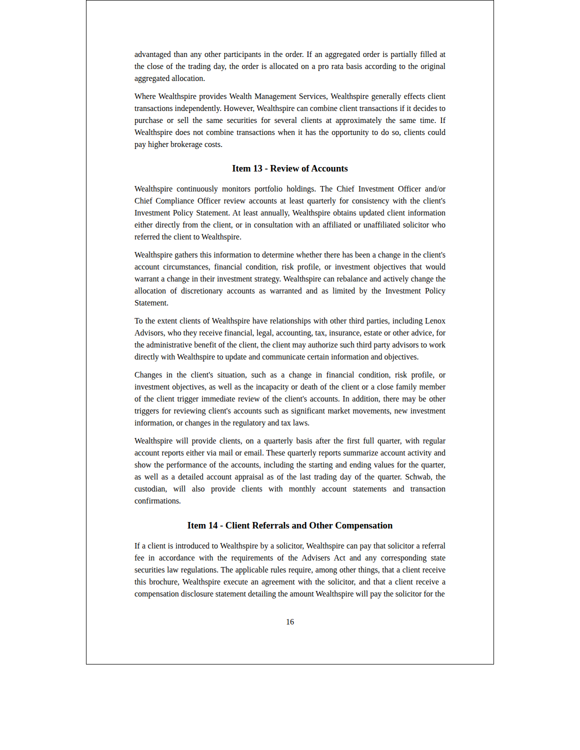advantaged than any other participants in the order. If an aggregated order is partially filled at the close of the trading day, the order is allocated on a pro rata basis according to the original aggregated allocation.
Where Wealthspire provides Wealth Management Services, Wealthspire generally effects client transactions independently. However, Wealthspire can combine client transactions if it decides to purchase or sell the same securities for several clients at approximately the same time. If Wealthspire does not combine transactions when it has the opportunity to do so, clients could pay higher brokerage costs.
Item 13 - Review of Accounts
Wealthspire continuously monitors portfolio holdings. The Chief Investment Officer and/or Chief Compliance Officer review accounts at least quarterly for consistency with the client's Investment Policy Statement. At least annually, Wealthspire obtains updated client information either directly from the client, or in consultation with an affiliated or unaffiliated solicitor who referred the client to Wealthspire.
Wealthspire gathers this information to determine whether there has been a change in the client's account circumstances, financial condition, risk profile, or investment objectives that would warrant a change in their investment strategy. Wealthspire can rebalance and actively change the allocation of discretionary accounts as warranted and as limited by the Investment Policy Statement.
To the extent clients of Wealthspire have relationships with other third parties, including Lenox Advisors, who they receive financial, legal, accounting, tax, insurance, estate or other advice, for the administrative benefit of the client, the client may authorize such third party advisors to work directly with Wealthspire to update and communicate certain information and objectives.
Changes in the client's situation, such as a change in financial condition, risk profile, or investment objectives, as well as the incapacity or death of the client or a close family member of the client trigger immediate review of the client's accounts. In addition, there may be other triggers for reviewing client's accounts such as significant market movements, new investment information, or changes in the regulatory and tax laws.
Wealthspire will provide clients, on a quarterly basis after the first full quarter, with regular account reports either via mail or email. These quarterly reports summarize account activity and show the performance of the accounts, including the starting and ending values for the quarter, as well as a detailed account appraisal as of the last trading day of the quarter. Schwab, the custodian, will also provide clients with monthly account statements and transaction confirmations.
Item 14 - Client Referrals and Other Compensation
If a client is introduced to Wealthspire by a solicitor, Wealthspire can pay that solicitor a referral fee in accordance with the requirements of the Advisers Act and any corresponding state securities law regulations. The applicable rules require, among other things, that a client receive this brochure, Wealthspire execute an agreement with the solicitor, and that a client receive a compensation disclosure statement detailing the amount Wealthspire will pay the solicitor for the
16